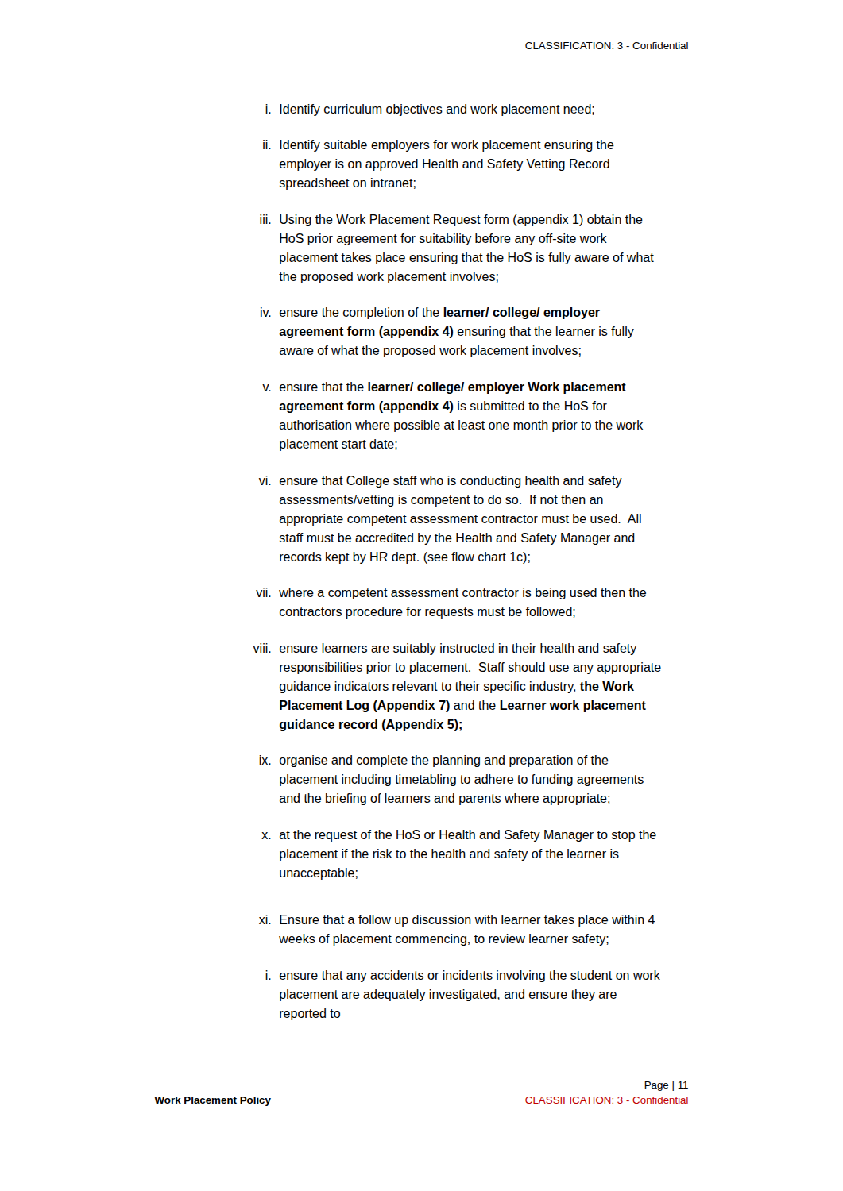CLASSIFICATION: 3 - Confidential
i. Identify curriculum objectives and work placement need;
ii. Identify suitable employers for work placement ensuring the employer is on approved Health and Safety Vetting Record spreadsheet on intranet;
iii. Using the Work Placement Request form (appendix 1) obtain the HoS prior agreement for suitability before any off-site work placement takes place ensuring that the HoS is fully aware of what the proposed work placement involves;
iv. ensure the completion of the learner/ college/ employer agreement form (appendix 4) ensuring that the learner is fully aware of what the proposed work placement involves;
v. ensure that the learner/ college/ employer Work placement agreement form (appendix 4) is submitted to the HoS for authorisation where possible at least one month prior to the work placement start date;
vi. ensure that College staff who is conducting health and safety assessments/vetting is competent to do so. If not then an appropriate competent assessment contractor must be used. All staff must be accredited by the Health and Safety Manager and records kept by HR dept. (see flow chart 1c);
vii. where a competent assessment contractor is being used then the contractors procedure for requests must be followed;
viii. ensure learners are suitably instructed in their health and safety responsibilities prior to placement. Staff should use any appropriate guidance indicators relevant to their specific industry, the Work Placement Log (Appendix 7) and the Learner work placement guidance record (Appendix 5);
ix. organise and complete the planning and preparation of the placement including timetabling to adhere to funding agreements and the briefing of learners and parents where appropriate;
x. at the request of the HoS or Health and Safety Manager to stop the placement if the risk to the health and safety of the learner is unacceptable;
xi. Ensure that a follow up discussion with learner takes place within 4 weeks of placement commencing, to review learner safety;
i. ensure that any accidents or incidents involving the student on work placement are adequately investigated, and ensure they are reported to
Work Placement Policy
Page | 11
CLASSIFICATION: 3 - Confidential